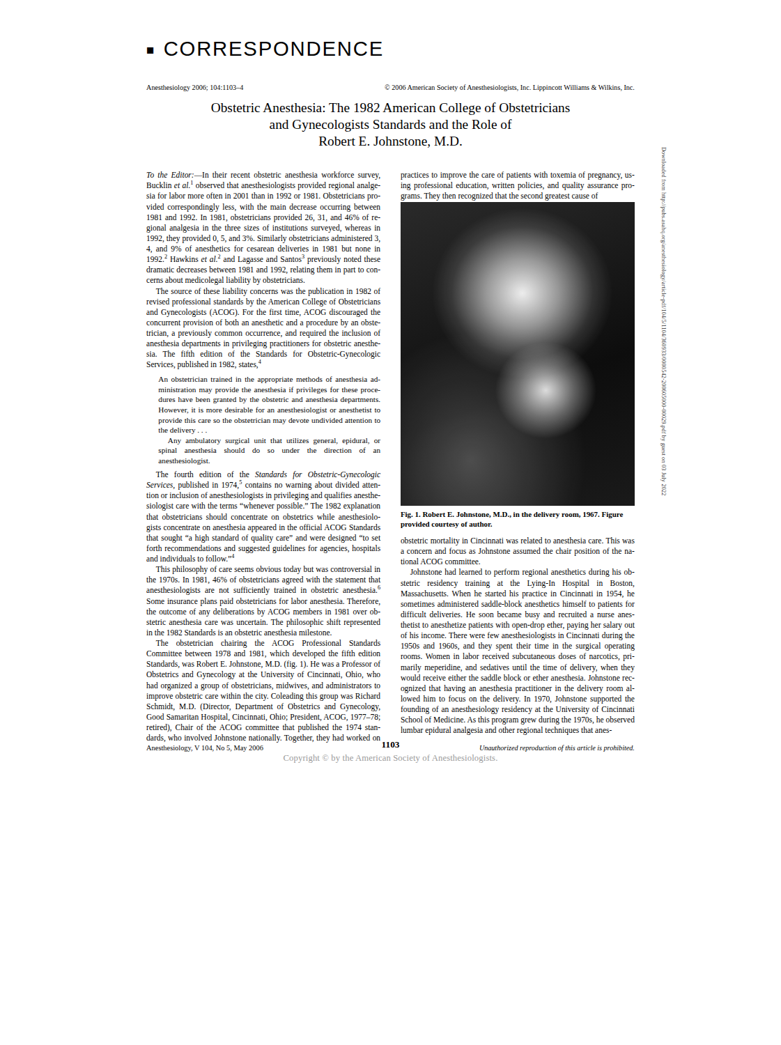■CORRESPONDENCE
Anesthesiology 2006; 104:1103–4
© 2006 American Society of Anesthesiologists, Inc. Lippincott Williams & Wilkins, Inc.
Obstetric Anesthesia: The 1982 American College of Obstetricians
and Gynecologists Standards and the Role of
Robert E. Johnstone, M.D.
To the Editor:—In their recent obstetric anesthesia workforce survey, Bucklin et al.1 observed that anesthesiologists provided regional analgesia for labor more often in 2001 than in 1992 or 1981. Obstetricians provided correspondingly less, with the main decrease occurring between 1981 and 1992. In 1981, obstetricians provided 26, 31, and 46% of regional analgesia in the three sizes of institutions surveyed, whereas in 1992, they provided 0, 5, and 3%. Similarly obstetricians administered 3, 4, and 9% of anesthetics for cesarean deliveries in 1981 but none in 1992.2 Hawkins et al.2 and Lagasse and Santos3 previously noted these dramatic decreases between 1981 and 1992, relating them in part to concerns about medicolegal liability by obstetricians.
The source of these liability concerns was the publication in 1982 of revised professional standards by the American College of Obstetricians and Gynecologists (ACOG). For the first time, ACOG discouraged the concurrent provision of both an anesthetic and a procedure by an obstetrician, a previously common occurrence, and required the inclusion of anesthesia departments in privileging practitioners for obstetric anesthesia. The fifth edition of the Standards for Obstetric-Gynecologic Services, published in 1982, states,4
An obstetrician trained in the appropriate methods of anesthesia administration may provide the anesthesia if privileges for these procedures have been granted by the obstetric and anesthesia departments. However, it is more desirable for an anesthesiologist or anesthetist to provide this care so the obstetrician may devote undivided attention to the delivery . . .
Any ambulatory surgical unit that utilizes general, epidural, or spinal anesthesia should do so under the direction of an anesthesiologist.
The fourth edition of the Standards for Obstetric-Gynecologic Services, published in 1974,5 contains no warning about divided attention or inclusion of anesthesiologists in privileging and qualifies anesthesiologist care with the terms “whenever possible.” The 1982 explanation that obstetricians should concentrate on obstetrics while anesthesiologists concentrate on anesthesia appeared in the official ACOG Standards that sought “a high standard of quality care” and were designed “to set forth recommendations and suggested guidelines for agencies, hospitals and individuals to follow.”4
This philosophy of care seems obvious today but was controversial in the 1970s. In 1981, 46% of obstetricians agreed with the statement that anesthesiologists are not sufficiently trained in obstetric anesthesia.6 Some insurance plans paid obstetricians for labor anesthesia. Therefore, the outcome of any deliberations by ACOG members in 1981 over obstetric anesthesia care was uncertain. The philosophic shift represented in the 1982 Standards is an obstetric anesthesia milestone.
The obstetrician chairing the ACOG Professional Standards Committee between 1978 and 1981, which developed the fifth edition Standards, was Robert E. Johnstone, M.D. (fig. 1). He was a Professor of Obstetrics and Gynecology at the University of Cincinnati, Ohio, who had organized a group of obstetricians, midwives, and administrators to improve obstetric care within the city. Coleading this group was Richard Schmidt, M.D. (Director, Department of Obstetrics and Gynecology, Good Samaritan Hospital, Cincinnati, Ohio; President, ACOG, 1977–78; retired), Chair of the ACOG committee that published the 1974 standards, who involved Johnstone nationally. Together, they had worked on practices to improve the care of patients with toxemia of pregnancy, using professional education, written policies, and quality assurance programs. They then recognized that the second greatest cause of
Fig. 1. Robert E. Johnstone, M.D., in the delivery room, 1967. Figure provided courtesy of author.
obstetric mortality in Cincinnati was related to anesthesia care. This was a concern and focus as Johnstone assumed the chair position of the national ACOG committee.
Johnstone had learned to perform regional anesthetics during his obstetric residency training at the Lying-In Hospital in Boston, Massachusetts. When he started his practice in Cincinnati in 1954, he sometimes administered saddle-block anesthetics himself to patients for difficult deliveries. He soon became busy and recruited a nurse anesthetist to anesthetize patients with open-drop ether, paying her salary out of his income. There were few anesthesiologists in Cincinnati during the 1950s and 1960s, and they spent their time in the surgical operating rooms. Women in labor received subcutaneous doses of narcotics, primarily meperidine, and sedatives until the time of delivery, when they would receive either the saddle block or ether anesthesia. Johnstone recognized that having an anesthesia practitioner in the delivery room allowed him to focus on the delivery. In 1970, Johnstone supported the founding of an anesthesiology residency at the University of Cincinnati School of Medicine. As this program grew during the 1970s, he observed lumbar epidural analgesia and other regional techniques that anes-
Downloaded from http://pubs.asahq.org/anesthesiology/article-pdf/104/5/1104/360933/0000542-200605000-00029.pdf by guest on 03 July 2022
Anesthesiology, V 104, No 5, May 2006
1103
Unauthorized reproduction of this article is prohibited.
Copyright © by the American Society of Anesthesiologists.